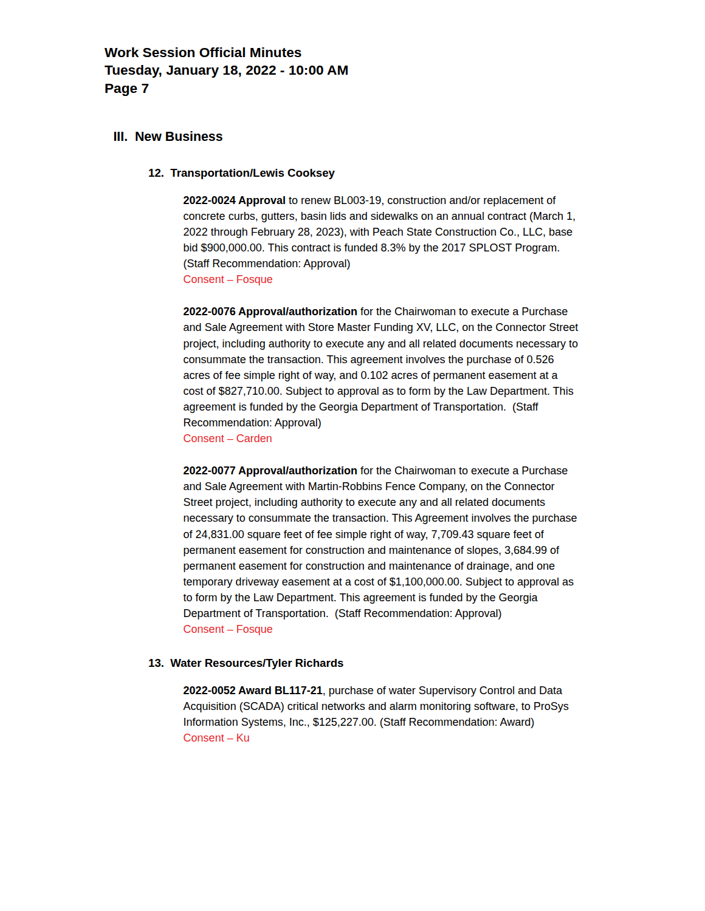Work Session Official Minutes
Tuesday, January 18, 2022 - 10:00 AM
Page 7
III. New Business
12. Transportation/Lewis Cooksey
2022-0024 Approval to renew BL003-19, construction and/or replacement of concrete curbs, gutters, basin lids and sidewalks on an annual contract (March 1, 2022 through February 28, 2023), with Peach State Construction Co., LLC, base bid $900,000.00. This contract is funded 8.3% by the 2017 SPLOST Program. (Staff Recommendation: Approval)
Consent – Fosque
2022-0076 Approval/authorization for the Chairwoman to execute a Purchase and Sale Agreement with Store Master Funding XV, LLC, on the Connector Street project, including authority to execute any and all related documents necessary to consummate the transaction. This agreement involves the purchase of 0.526 acres of fee simple right of way, and 0.102 acres of permanent easement at a cost of $827,710.00. Subject to approval as to form by the Law Department. This agreement is funded by the Georgia Department of Transportation. (Staff Recommendation: Approval)
Consent – Carden
2022-0077 Approval/authorization for the Chairwoman to execute a Purchase and Sale Agreement with Martin-Robbins Fence Company, on the Connector Street project, including authority to execute any and all related documents necessary to consummate the transaction. This Agreement involves the purchase of 24,831.00 square feet of fee simple right of way, 7,709.43 square feet of permanent easement for construction and maintenance of slopes, 3,684.99 of permanent easement for construction and maintenance of drainage, and one temporary driveway easement at a cost of $1,100,000.00. Subject to approval as to form by the Law Department. This agreement is funded by the Georgia Department of Transportation. (Staff Recommendation: Approval)
Consent – Fosque
13. Water Resources/Tyler Richards
2022-0052 Award BL117-21, purchase of water Supervisory Control and Data Acquisition (SCADA) critical networks and alarm monitoring software, to ProSys Information Systems, Inc., $125,227.00. (Staff Recommendation: Award)
Consent – Ku